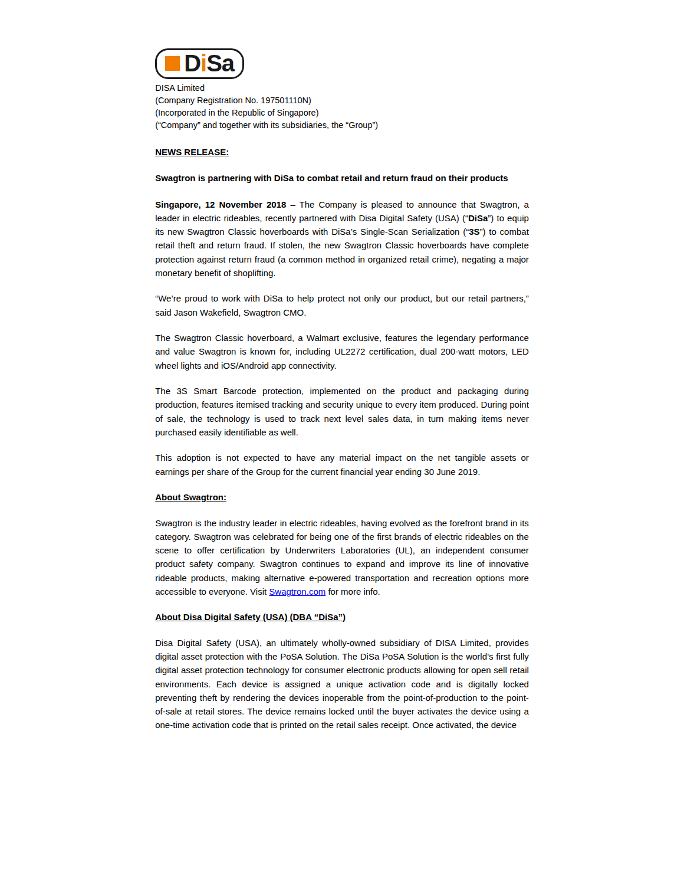DiSa
DISA Limited
(Company Registration No. 197501110N)
(Incorporated in the Republic of Singapore)
(“Company” and together with its subsidiaries, the “Group”)
NEWS RELEASE:
Swagtron is partnering with DiSa to combat retail and return fraud on their products
Singapore, 12 November 2018 – The Company is pleased to announce that Swagtron, a leader in electric rideables, recently partnered with Disa Digital Safety (USA) (“DiSa”) to equip its new Swagtron Classic hoverboards with DiSa’s Single-Scan Serialization (“3S”) to combat retail theft and return fraud. If stolen, the new Swagtron Classic hoverboards have complete protection against return fraud (a common method in organized retail crime), negating a major monetary benefit of shoplifting.
“We’re proud to work with DiSa to help protect not only our product, but our retail partners,” said Jason Wakefield, Swagtron CMO.
The Swagtron Classic hoverboard, a Walmart exclusive, features the legendary performance and value Swagtron is known for, including UL2272 certification, dual 200-watt motors, LED wheel lights and iOS/Android app connectivity.
The 3S Smart Barcode protection, implemented on the product and packaging during production, features itemised tracking and security unique to every item produced. During point of sale, the technology is used to track next level sales data, in turn making items never purchased easily identifiable as well.
This adoption is not expected to have any material impact on the net tangible assets or earnings per share of the Group for the current financial year ending 30 June 2019.
About Swagtron:
Swagtron is the industry leader in electric rideables, having evolved as the forefront brand in its category. Swagtron was celebrated for being one of the first brands of electric rideables on the scene to offer certification by Underwriters Laboratories (UL), an independent consumer product safety company. Swagtron continues to expand and improve its line of innovative rideable products, making alternative e-powered transportation and recreation options more accessible to everyone. Visit Swagtron.com for more info.
About Disa Digital Safety (USA) (DBA “DiSa”)
Disa Digital Safety (USA), an ultimately wholly-owned subsidiary of DISA Limited, provides digital asset protection with the PoSA Solution. The DiSa PoSA Solution is the world’s first fully digital asset protection technology for consumer electronic products allowing for open sell retail environments. Each device is assigned a unique activation code and is digitally locked preventing theft by rendering the devices inoperable from the point-of-production to the point-of-sale at retail stores. The device remains locked until the buyer activates the device using a one-time activation code that is printed on the retail sales receipt. Once activated, the device